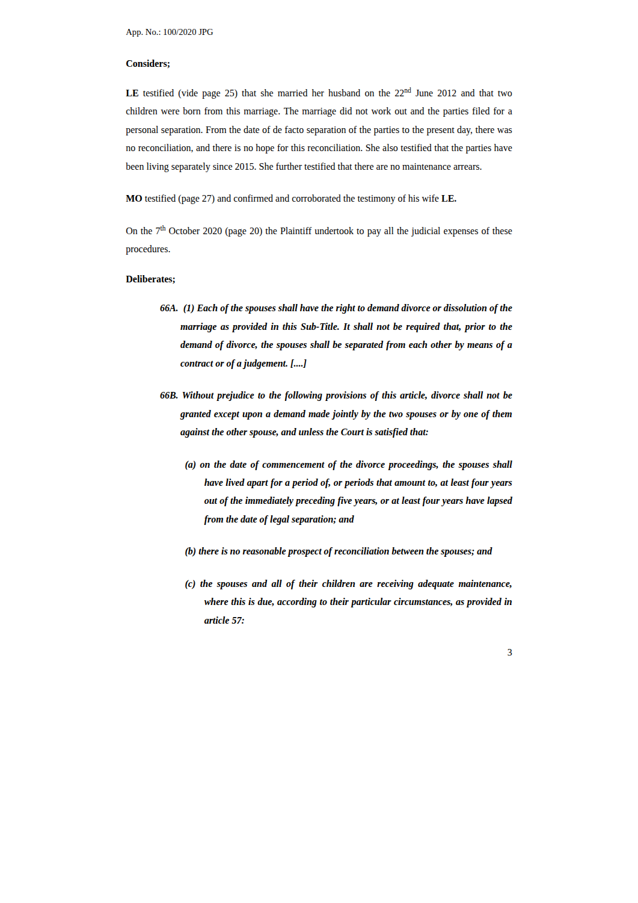App. No.: 100/2020 JPG
Considers;
LE testified (vide page 25) that she married her husband on the 22nd June 2012 and that two children were born from this marriage. The marriage did not work out and the parties filed for a personal separation. From the date of de facto separation of the parties to the present day, there was no reconciliation, and there is no hope for this reconciliation. She also testified that the parties have been living separately since 2015. She further testified that there are no maintenance arrears.
MO testified (page 27) and confirmed and corroborated the testimony of his wife LE.
On the 7th October 2020 (page 20) the Plaintiff undertook to pay all the judicial expenses of these procedures.
Deliberates;
66A. (1) Each of the spouses shall have the right to demand divorce or dissolution of the marriage as provided in this Sub-Title. It shall not be required that, prior to the demand of divorce, the spouses shall be separated from each other by means of a contract or of a judgement. [....]
66B. Without prejudice to the following provisions of this article, divorce shall not be granted except upon a demand made jointly by the two spouses or by one of them against the other spouse, and unless the Court is satisfied that:
(a) on the date of commencement of the divorce proceedings, the spouses shall have lived apart for a period of, or periods that amount to, at least four years out of the immediately preceding five years, or at least four years have lapsed from the date of legal separation; and
(b) there is no reasonable prospect of reconciliation between the spouses; and
(c) the spouses and all of their children are receiving adequate maintenance, where this is due, according to their particular circumstances, as provided in article 57:
3